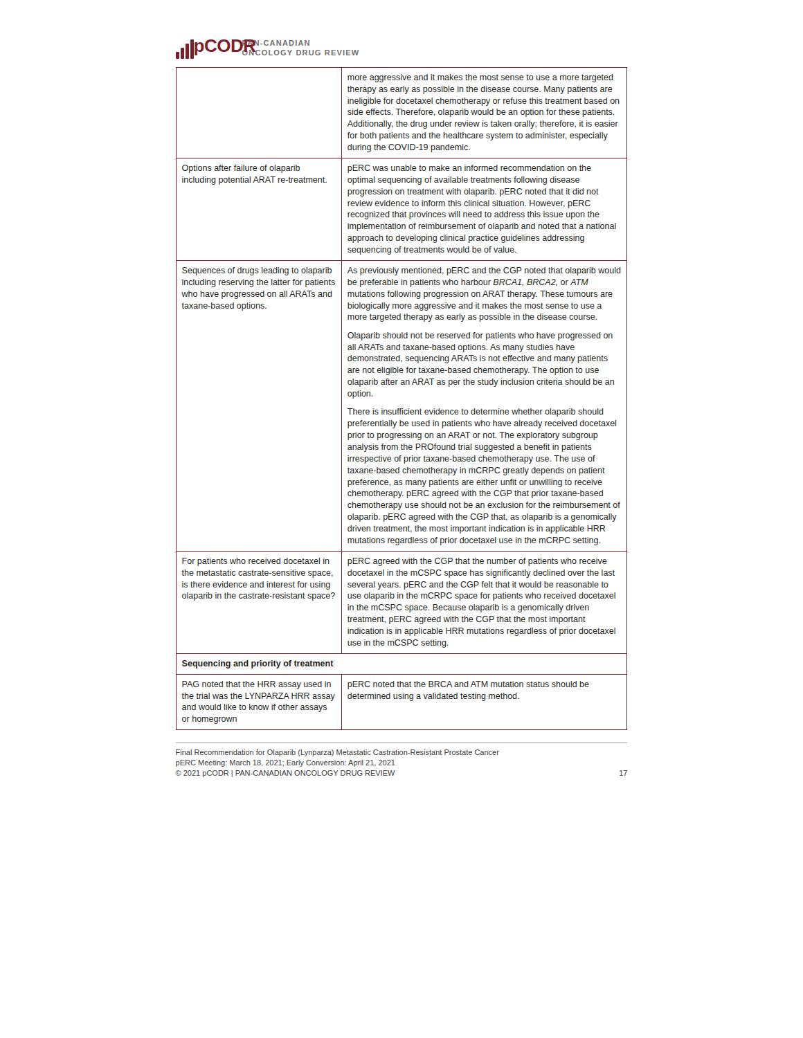pCODR
Pan-Canadian Oncology Drug Review
| | more aggressive and it makes the most sense to use a more targeted therapy as early as possible in the disease course. Many patients are ineligible for docetaxel chemotherapy or refuse this treatment based on side effects. Therefore, olaparib would be an option for these patients. Additionally, the drug under review is taken orally; therefore, it is easier for both patients and the healthcare system to administer, especially during the COVID-19 pandemic. |
| Options after failure of olaparib including potential ARAT re-treatment. | pERC was unable to make an informed recommendation on the optimal sequencing of available treatments following disease progression on treatment with olaparib. pERC noted that it did not review evidence to inform this clinical situation. However, pERC recognized that provinces will need to address this issue upon the implementation of reimbursement of olaparib and noted that a national approach to developing clinical practice guidelines addressing sequencing of treatments would be of value. |
| Sequences of drugs leading to olaparib including reserving the latter for patients who have progressed on all ARATs and taxane-based options. | As previously mentioned, pERC and the CGP noted that olaparib would be preferable in patients who harbour BRCA1, BRCA2, or ATM mutations following progression on ARAT therapy. These tumours are biologically more aggressive and it makes the most sense to use a more targeted therapy as early as possible in the disease course. Olaparib should not be reserved for patients who have progressed on all ARATs and taxane-based options. As many studies have demonstrated, sequencing ARATs is not effective and many patients are not eligible for taxane-based chemotherapy. The option to use olaparib after an ARAT as per the study inclusion criteria should be an option. There is insufficient evidence to determine whether olaparib should preferentially be used in patients who have already received docetaxel prior to progressing on an ARAT or not. The exploratory subgroup analysis from the PROfound trial suggested a benefit in patients irrespective of prior taxane-based chemotherapy use. The use of taxane-based chemotherapy in mCRPC greatly depends on patient preference, as many patients are either unfit or unwilling to receive chemotherapy. pERC agreed with the CGP that prior taxane-based chemotherapy use should not be an exclusion for the reimbursement of olaparib. pERC agreed with the CGP that, as olaparib is a genomically driven treatment, the most important indication is in applicable HRR mutations regardless of prior docetaxel use in the mCRPC setting. |
| For patients who received docetaxel in the metastatic castrate-sensitive space, is there evidence and interest for using olaparib in the castrate-resistant space? | pERC agreed with the CGP that the number of patients who receive docetaxel in the mCSPC space has significantly declined over the last several years. pERC and the CGP felt that it would be reasonable to use olaparib in the mCRPC space for patients who received docetaxel in the mCSPC space. Because olaparib is a genomically driven treatment, pERC agreed with the CGP that the most important indication is in applicable HRR mutations regardless of prior docetaxel use in the mCSPC setting. |
| Sequencing and priority of treatment |
| PAG noted that the HRR assay used in the trial was the LYNPARZA HRR assay and would like to know if other assays or homegrown | pERC noted that the BRCA and ATM mutation status should be determined using a validated testing method. |
Final Recommendation for Olaparib (Lynparza) Metastatic Castration-Resistant Prostate Cancer
pERC Meeting: March 18, 2021; Early Conversion: April 21, 2021
© 2021 pCODR | PAN-CANADIAN ONCOLOGY DRUG REVIEW
17